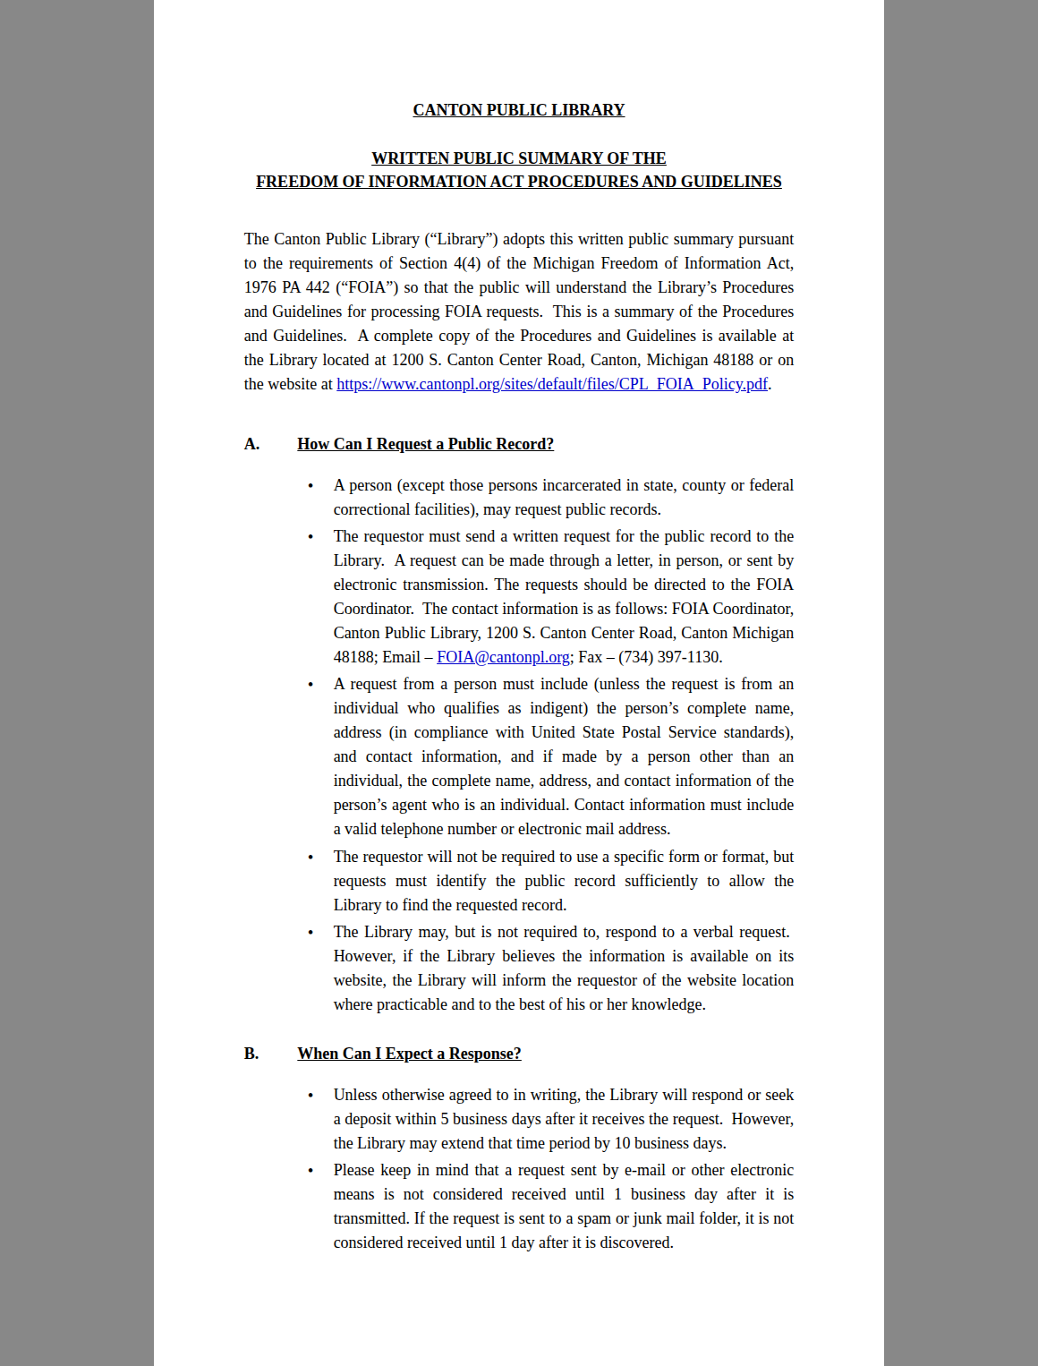CANTON PUBLIC LIBRARY
WRITTEN PUBLIC SUMMARY OF THE
FREEDOM OF INFORMATION ACT PROCEDURES AND GUIDELINES
The Canton Public Library (“Library”) adopts this written public summary pursuant to the requirements of Section 4(4) of the Michigan Freedom of Information Act, 1976 PA 442 (“FOIA”) so that the public will understand the Library’s Procedures and Guidelines for processing FOIA requests. This is a summary of the Procedures and Guidelines. A complete copy of the Procedures and Guidelines is available at the Library located at 1200 S. Canton Center Road, Canton, Michigan 48188 or on the website at https://www.cantonpl.org/sites/default/files/CPL_FOIA_Policy.pdf.
A. How Can I Request a Public Record?
A person (except those persons incarcerated in state, county or federal correctional facilities), may request public records.
The requestor must send a written request for the public record to the Library. A request can be made through a letter, in person, or sent by electronic transmission. The requests should be directed to the FOIA Coordinator. The contact information is as follows: FOIA Coordinator, Canton Public Library, 1200 S. Canton Center Road, Canton Michigan 48188; Email – FOIA@cantonpl.org; Fax – (734) 397-1130.
A request from a person must include (unless the request is from an individual who qualifies as indigent) the person’s complete name, address (in compliance with United State Postal Service standards), and contact information, and if made by a person other than an individual, the complete name, address, and contact information of the person’s agent who is an individual. Contact information must include a valid telephone number or electronic mail address.
The requestor will not be required to use a specific form or format, but requests must identify the public record sufficiently to allow the Library to find the requested record.
The Library may, but is not required to, respond to a verbal request. However, if the Library believes the information is available on its website, the Library will inform the requestor of the website location where practicable and to the best of his or her knowledge.
B. When Can I Expect a Response?
Unless otherwise agreed to in writing, the Library will respond or seek a deposit within 5 business days after it receives the request. However, the Library may extend that time period by 10 business days.
Please keep in mind that a request sent by e-mail or other electronic means is not considered received until 1 business day after it is transmitted. If the request is sent to a spam or junk mail folder, it is not considered received until 1 day after it is discovered.